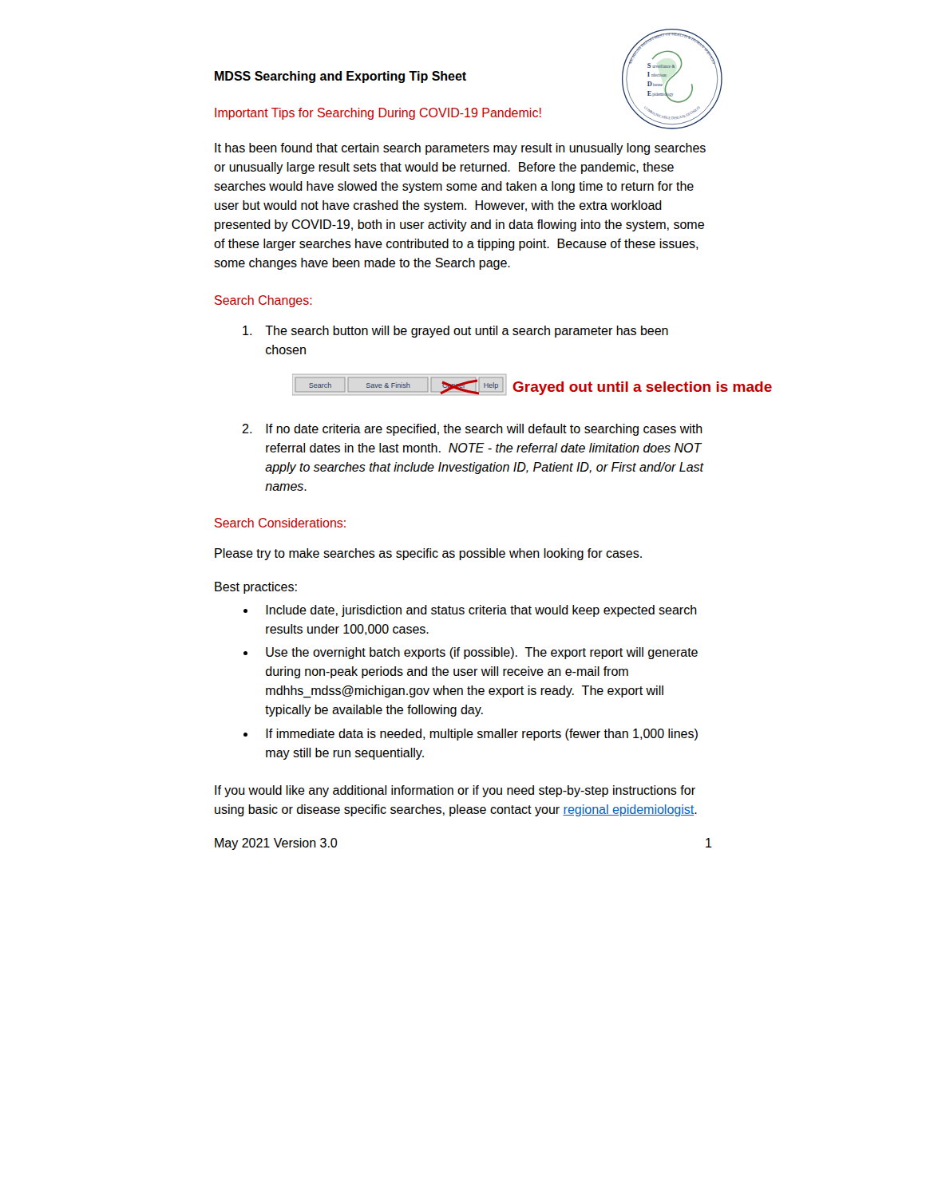MICHIGAN DEPARTMENT OF HEALTH & HUMAN SERVICES COMMUNICABLE DISEASE DIVISION S urveillance & I nfectious D isease E pidemiology
MDSS Searching and Exporting Tip Sheet
Important Tips for Searching During COVID-19 Pandemic!
It has been found that certain search parameters may result in unusually long searches or unusually large result sets that would be returned. Before the pandemic, these searches would have slowed the system some and taken a long time to return for the user but would not have crashed the system. However, with the extra workload presented by COVID-19, both in user activity and in data flowing into the system, some of these larger searches have contributed to a tipping point. Because of these issues, some changes have been made to the Search page.
Search Changes:
The search button will be grayed out until a search parameter has been chosen
Search Save & Finish Cancel Help Grayed out until a selection is made
If no date criteria are specified, the search will default to searching cases with referral dates in the last month. NOTE - the referral date limitation does NOT apply to searches that include Investigation ID, Patient ID, or First and/or Last names.
Search Considerations:
Please try to make searches as specific as possible when looking for cases.
Best practices:
Include date, jurisdiction and status criteria that would keep expected search results under 100,000 cases.
Use the overnight batch exports (if possible). The export report will generate during non-peak periods and the user will receive an e-mail from mdhhs_mdss@michigan.gov when the export is ready. The export will typically be available the following day.
If immediate data is needed, multiple smaller reports (fewer than 1,000 lines) may still be run sequentially.
If you would like any additional information or if you need step-by-step instructions for using basic or disease specific searches, please contact your regional epidemiologist.
May 2021 Version 3.0 1